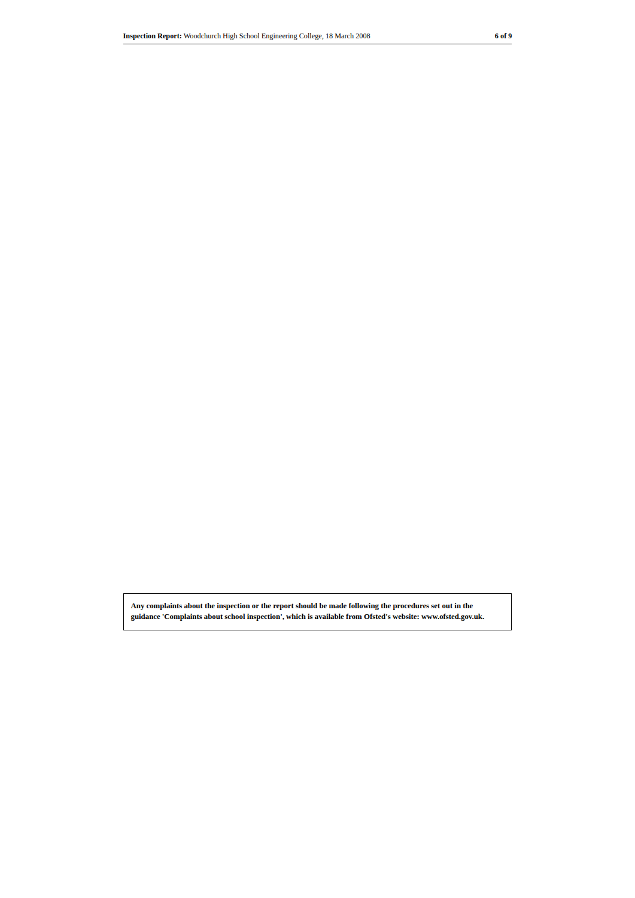Inspection Report: Woodchurch High School Engineering College, 18 March 2008
6 of 9
Any complaints about the inspection or the report should be made following the procedures set out in the guidance 'Complaints about school inspection', which is available from Ofsted's website: www.ofsted.gov.uk.